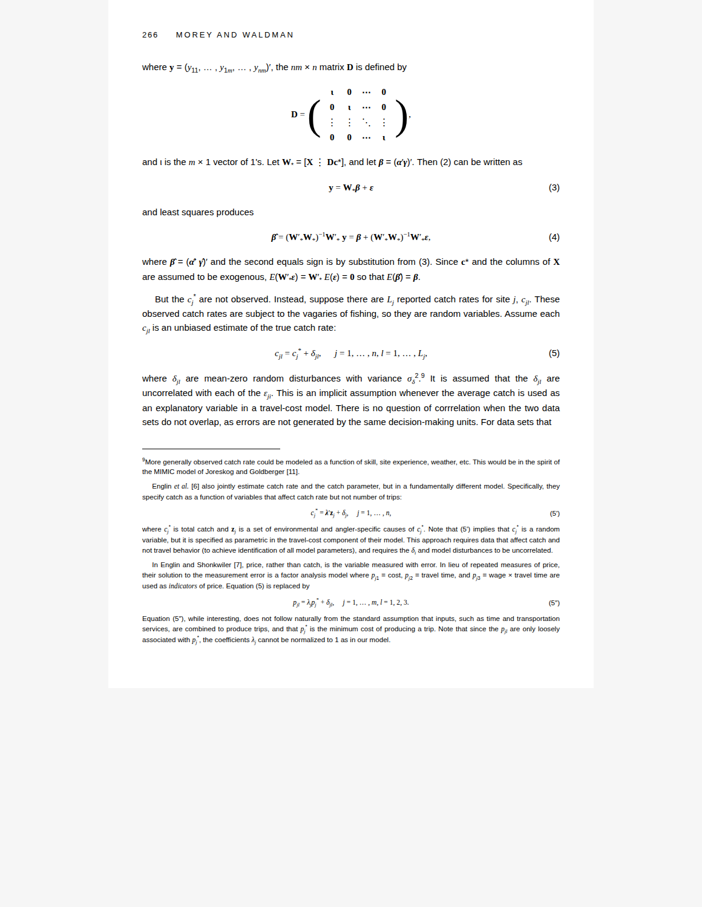266 MOREY AND WALDMAN
where y = (y11, … , y1m, … , ynm)′, the nm × n matrix D is defined by
D = ( ι 0⋯0 0 ι⋯0 ⋮⋮⋱⋮ 00⋯ι ),
and ι is the m × 1 vector of 1's. Let W* = [X ⋮ Dc*], and let β = (α′γ)′. Then (2) can be written as
y = W*β + ε (3)
and least squares produces
β̂ = (W′*W*)−1W′* y = β + (W′*W*)−1W′*ε, (4)
where β̂ = (α̂′ γ̂)′ and the second equals sign is by substitution from (3). Since c* and the columns of X are assumed to be exogenous, E(W′*ε) = W′* E(ε) = 0 so that E(β̂) = β.
But the cj* are not observed. Instead, suppose there are Lj reported catch rates for site j, cjl. These observed catch rates are subject to the vagaries of fishing, so they are random variables. Assume each cjl is an unbiased estimate of the true catch rate:
cjl = cj* + δjl, j = 1, … , n, l = 1, … , Lj, (5)
where δjl are mean-zero random disturbances with variance σδ2.9 It is assumed that the δjl are uncorrelated with each of the εji. This is an implicit assumption whenever the average catch is used as an explanatory variable in a travel-cost model. There is no question of corrrelation when the two data sets do not overlap, as errors are not generated by the same decision-making units. For data sets that
9 More generally observed catch rate could be modeled as a function of skill, site experience, weather, etc. This would be in the spirit of the MIMIC model of Joreskog and Goldberger [11].
Englin et al. [6] also jointly estimate catch rate and the catch parameter, but in a fundamentally different model. Specifically, they specify catch as a function of variables that affect catch rate but not number of trips:
cj* = λ′zj + δj, j = 1, … , n, (5′)
where cj* is total catch and zj is a set of environmental and angler-specific causes of cj*. Note that (5′) implies that cj* is a random variable, but it is specified as parametric in the travel-cost component of their model. This approach requires data that affect catch and not travel behavior (to achieve identification of all model parameters), and requires the δi and model disturbances to be uncorrelated.
In Englin and Shonkwiler [7], price, rather than catch, is the variable measured with error. In lieu of repeated measures of price, their solution to the measurement error is a factor analysis model where pj1 = cost, pj2 = travel time, and pj3 = wage × travel time are used as indicators of price. Equation (5) is replaced by
pjl = λjpj* + δjl, j = 1, … , m, l = 1, 2, 3. (5″)
Equation (5″), while interesting, does not follow naturally from the standard assumption that inputs, such as time and transportation services, are combined to produce trips, and that pj* is the minimum cost of producing a trip. Note that since the pjl are only loosely associated with pj*, the coefficients λj cannot be normalized to 1 as in our model.